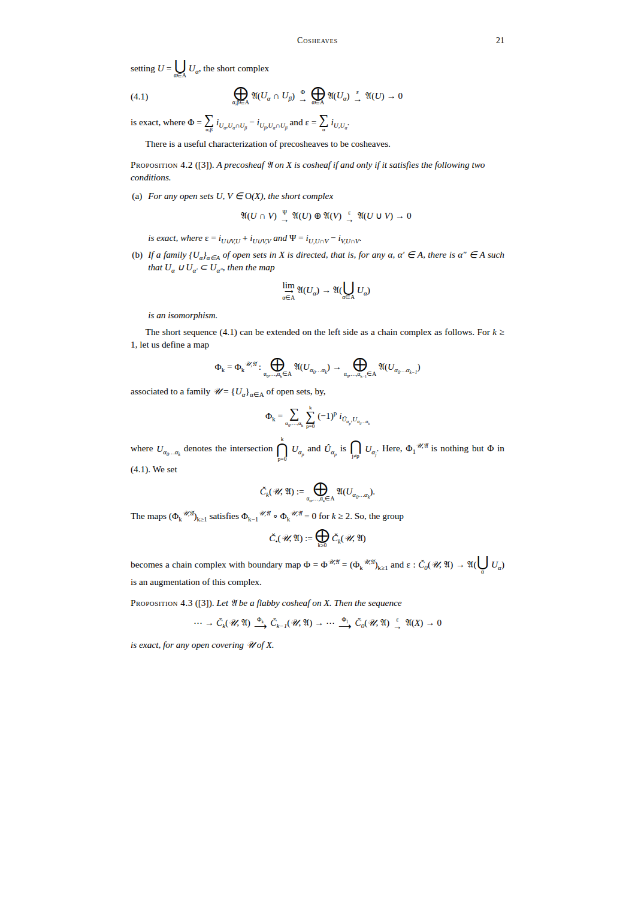Cosheaves 21
setting U = ⋃α∈A Uα, the short complex
(4.1) ⨁α,β∈A 𝔄(Uα ∩ Uβ) Φ→ ⨁α∈A 𝔄(Uα) ε→ 𝔄(U) → 0
is exact, where Φ = ∑α,β iUα,Uα∩Uβ − iUβ,Uα∩Uβ and ε = ∑α iU,Uα.
There is a useful characterization of precosheaves to be cosheaves.
Proposition 4.2 ([3]). A precosheaf 𝔄 on X is cosheaf if and only if it satisfies the following two conditions.
(a) For any open sets U, V ∈ O(X), the short complex
𝔄(U ∩ V) Ψ→ 𝔄(U) ⊕ 𝔄(V) ε→ 𝔄(U ∪ V) → 0
is exact, where ε = iU∪V,U + iU∪V,V and Ψ = iU,U∩V − iV,U∩V.
(b) If a family {Uα}α∈A of open sets in X is directed, that is, for any α, α′ ∈ A, there is α″ ∈ A such that Uα ∪ Uα′ ⊂ Uα″, then the map
lim⟶
α∈A 𝔄(Uα) → 𝔄(⋃α∈A Uα)
is an isomorphism.
The short sequence (4.1) can be extended on the left side as a chain complex as follows. For k ≥ 1, let us define a map
Φk = Φk𝒰,𝔄 : ⨁α0,…,αk∈A 𝔄(Uα0…αk) → ⨁α0,…,αk−1∈A 𝔄(Uα0…αk−1)
associated to a family 𝒰 = {Uα}α∈A of open sets, by,
Φk = ∑α0,…,αk k∑p=0 (−1)p iÛαp,Uα0…αk
where Uα0…αk denotes the intersection k⋂p=0 Uαp and Ûαp is ⋂j≠p Uαj. Here, Φ1𝒰,𝔄 is nothing but Φ in (4.1). We set
Čk(𝒰, 𝔄) := ⨁α0,…,αk∈A 𝔄(Uα0…αk).
The maps (Φk𝒰,𝔄)k≥1 satisfies Φk−1𝒰,𝔄 ∘ Φk𝒰,𝔄 = 0 for k ≥ 2. So, the group
Č•(𝒰, 𝔄) := ⨁k≥0 Čk(𝒰, 𝔄)
becomes a chain complex with boundary map Φ = Φ𝒰,𝔄 = (Φk𝒰,𝔄)k≥1 and ε : Č0(𝒰, 𝔄) → 𝔄(⋃α Uα) is an augmentation of this complex.
Proposition 4.3 ([3]). Let 𝔄 be a flabby cosheaf on X. Then the sequence
⋯ → Čk(𝒰, 𝔄) Φk⟶ Čk−1(𝒰, 𝔄) → ⋯ Φ1⟶ Č0(𝒰, 𝔄) ε→ 𝔄(X) → 0
is exact, for any open covering 𝒰 of X.